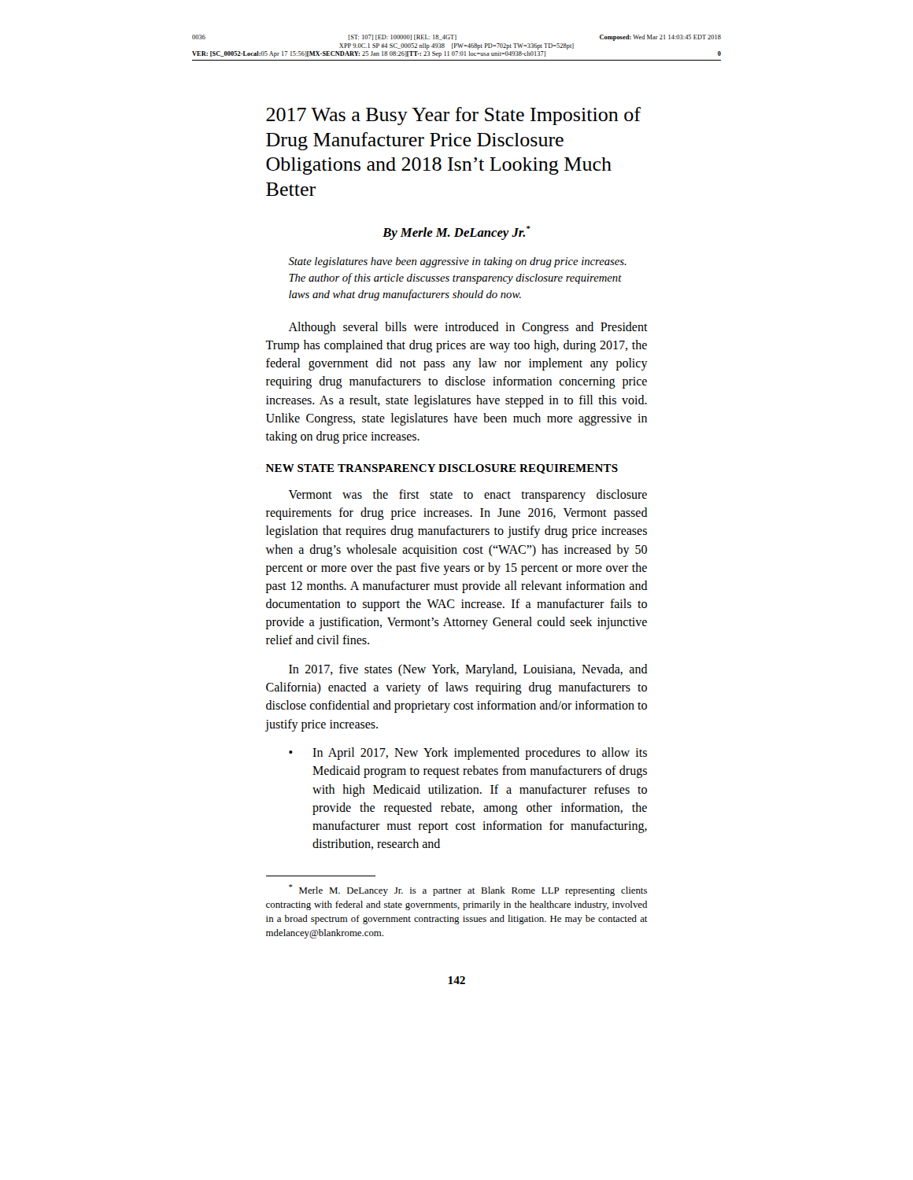0036
[ST: 107] [ED: 100000] [REL: 18_4GT]
Composed: Wed Mar 21 14:03:45 EDT 2018
XPP 9.0C.1 SP #4 SC_00052 nllp 4938 [PW=468pt PD=702pt TW=336pt TD=528pt]
VER: [SC_00052-Local: 05 Apr 17 15:56][MX-SECNDARY: 25 Jan 18 08:26][TT-: 23 Sep 11 07:01 loc=usa unit=04938-ch0137]
0
2017 Was a Busy Year for State Imposition of Drug Manufacturer Price Disclosure Obligations and 2018 Isn’t Looking Much Better
By Merle M. DeLancey Jr.*
State legislatures have been aggressive in taking on drug price increases. The author of this article discusses transparency disclosure requirement laws and what drug manufacturers should do now.
Although several bills were introduced in Congress and President Trump has complained that drug prices are way too high, during 2017, the federal government did not pass any law nor implement any policy requiring drug manufacturers to disclose information concerning price increases. As a result, state legislatures have stepped in to fill this void. Unlike Congress, state legislatures have been much more aggressive in taking on drug price increases.
New State Transparency Disclosure Requirements
Vermont was the first state to enact transparency disclosure requirements for drug price increases. In June 2016, Vermont passed legislation that requires drug manufacturers to justify drug price increases when a drug’s wholesale acquisition cost (“WAC”) has increased by 50 percent or more over the past five years or by 15 percent or more over the past 12 months. A manufacturer must provide all relevant information and documentation to support the WAC increase. If a manufacturer fails to provide a justification, Vermont’s Attorney General could seek injunctive relief and civil fines.
In 2017, five states (New York, Maryland, Louisiana, Nevada, and California) enacted a variety of laws requiring drug manufacturers to disclose confidential and proprietary cost information and/or information to justify price increases.
In April 2017, New York implemented procedures to allow its Medicaid program to request rebates from manufacturers of drugs with high Medicaid utilization. If a manufacturer refuses to provide the requested rebate, among other information, the manufacturer must report cost information for manufacturing, distribution, research and
* Merle M. DeLancey Jr. is a partner at Blank Rome LLP representing clients contracting with federal and state governments, primarily in the healthcare industry, involved in a broad spectrum of government contracting issues and litigation. He may be contacted at mdelancey@blankrome.com.
142